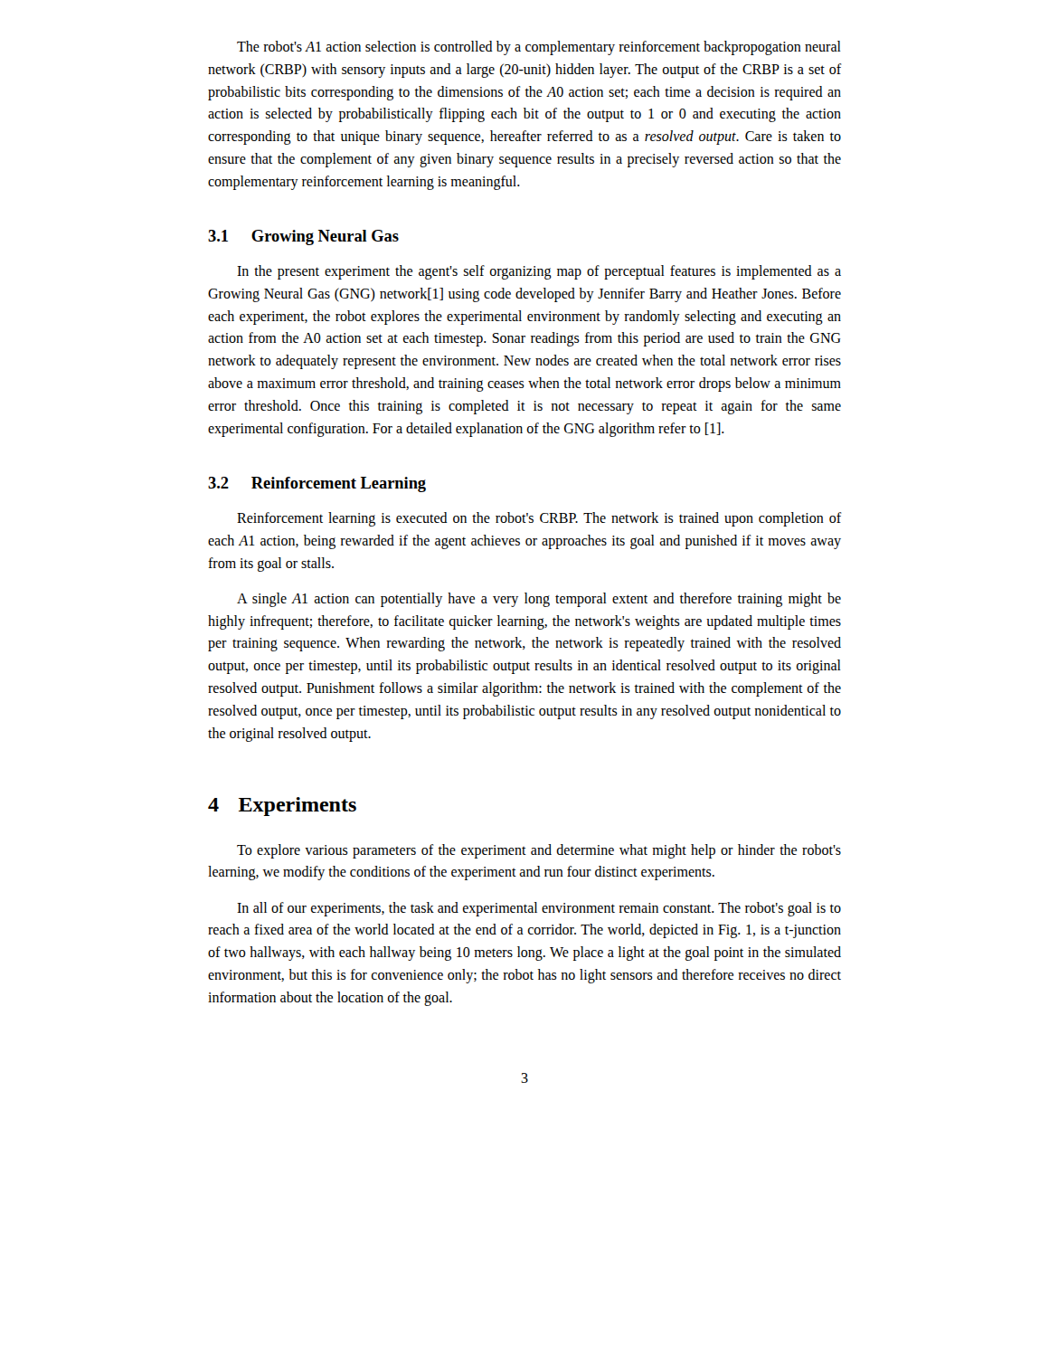The robot's A1 action selection is controlled by a complementary reinforcement backpropogation neural network (CRBP) with sensory inputs and a large (20-unit) hidden layer. The output of the CRBP is a set of probabilistic bits corresponding to the dimensions of the A0 action set; each time a decision is required an action is selected by probabilistically flipping each bit of the output to 1 or 0 and executing the action corresponding to that unique binary sequence, hereafter referred to as a resolved output. Care is taken to ensure that the complement of any given binary sequence results in a precisely reversed action so that the complementary reinforcement learning is meaningful.
3.1 Growing Neural Gas
In the present experiment the agent's self organizing map of perceptual features is implemented as a Growing Neural Gas (GNG) network[1] using code developed by Jennifer Barry and Heather Jones. Before each experiment, the robot explores the experimental environment by randomly selecting and executing an action from the A0 action set at each timestep. Sonar readings from this period are used to train the GNG network to adequately represent the environment. New nodes are created when the total network error rises above a maximum error threshold, and training ceases when the total network error drops below a minimum error threshold. Once this training is completed it is not necessary to repeat it again for the same experimental configuration. For a detailed explanation of the GNG algorithm refer to [1].
3.2 Reinforcement Learning
Reinforcement learning is executed on the robot's CRBP. The network is trained upon completion of each A1 action, being rewarded if the agent achieves or approaches its goal and punished if it moves away from its goal or stalls.
A single A1 action can potentially have a very long temporal extent and therefore training might be highly infrequent; therefore, to facilitate quicker learning, the network's weights are updated multiple times per training sequence. When rewarding the network, the network is repeatedly trained with the resolved output, once per timestep, until its probabilistic output results in an identical resolved output to its original resolved output. Punishment follows a similar algorithm: the network is trained with the complement of the resolved output, once per timestep, until its probabilistic output results in any resolved output nonidentical to the original resolved output.
4 Experiments
To explore various parameters of the experiment and determine what might help or hinder the robot's learning, we modify the conditions of the experiment and run four distinct experiments.
In all of our experiments, the task and experimental environment remain constant. The robot's goal is to reach a fixed area of the world located at the end of a corridor. The world, depicted in Fig. 1, is a t-junction of two hallways, with each hallway being 10 meters long. We place a light at the goal point in the simulated environment, but this is for convenience only; the robot has no light sensors and therefore receives no direct information about the location of the goal.
3